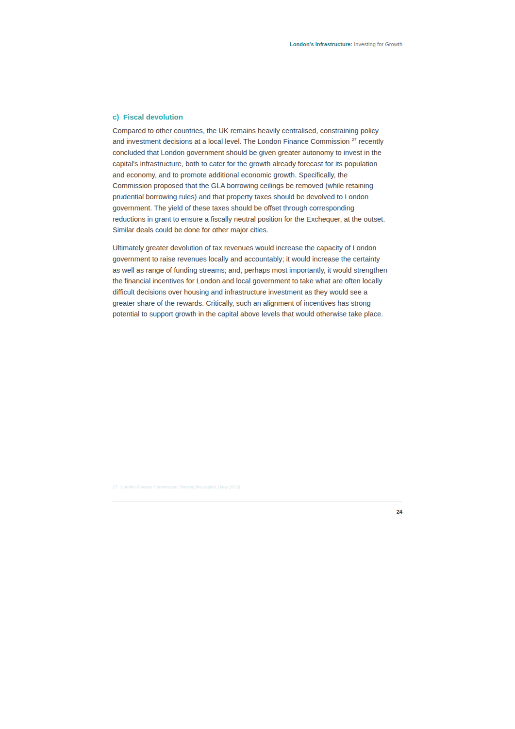London's Infrastructure: Investing for Growth
c) Fiscal devolution
Compared to other countries, the UK remains heavily centralised, constraining policy and investment decisions at a local level. The London Finance Commission 27 recently concluded that London government should be given greater autonomy to invest in the capital's infrastructure, both to cater for the growth already forecast for its population and economy, and to promote additional economic growth. Specifically, the Commission proposed that the GLA borrowing ceilings be removed (while retaining prudential borrowing rules) and that property taxes should be devolved to London government. The yield of these taxes should be offset through corresponding reductions in grant to ensure a fiscally neutral position for the Exchequer, at the outset. Similar deals could be done for other major cities.
Ultimately greater devolution of tax revenues would increase the capacity of London government to raise revenues locally and accountably; it would increase the certainty as well as range of funding streams; and, perhaps most importantly, it would strengthen the financial incentives for London and local government to take what are often locally difficult decisions over housing and infrastructure investment as they would see a greater share of the rewards. Critically, such an alignment of incentives has strong potential to support growth in the capital above levels that would otherwise take place.
27. London Finance Commission, Raising the capital, (May 2013).
24